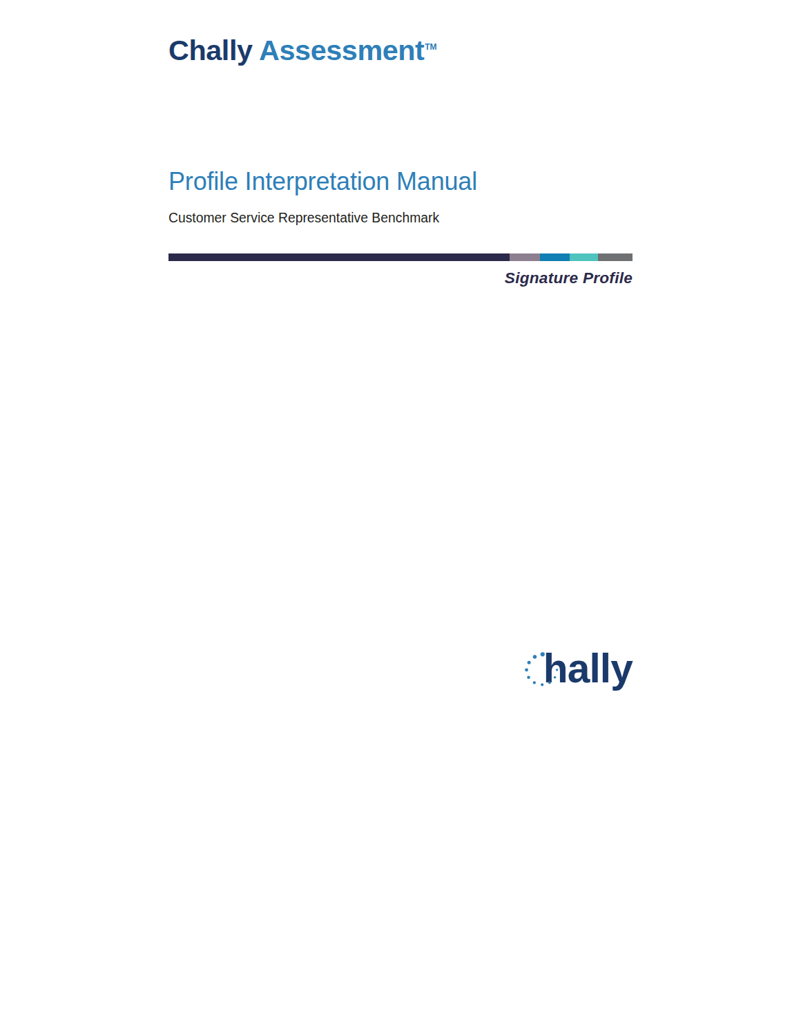Chally Assessment TM
Profile Interpretation Manual
Customer Service Representative Benchmark
Signature Profile
hally